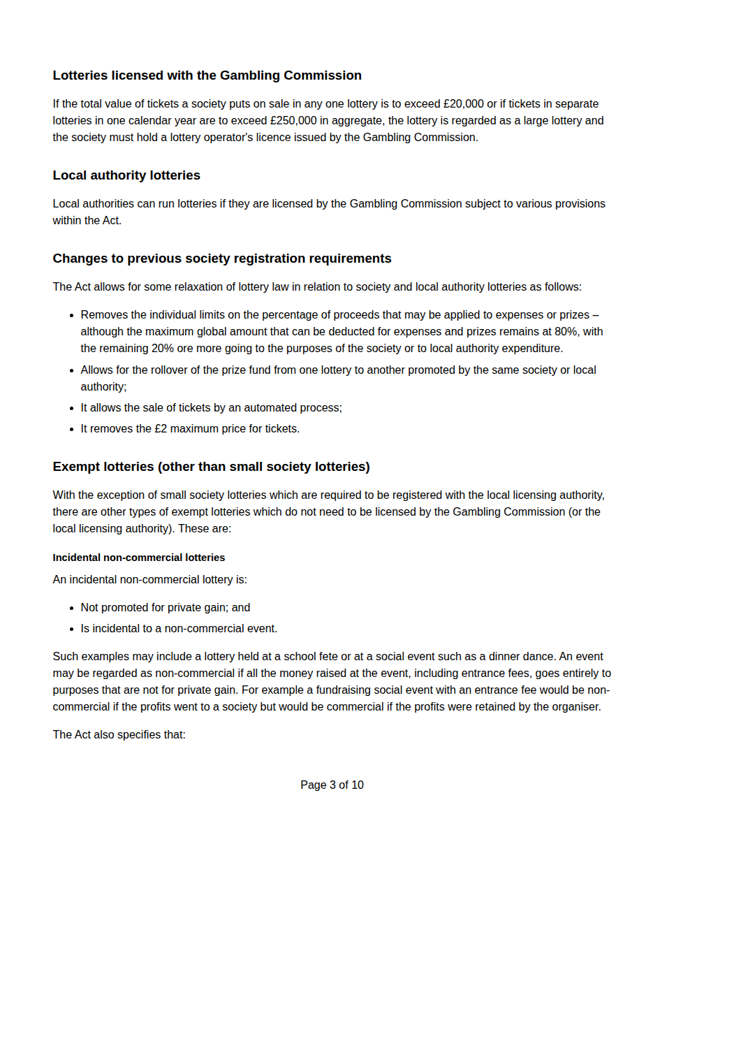Lotteries licensed with the Gambling Commission
If the total value of tickets a society puts on sale in any one lottery is to exceed £20,000 or if tickets in separate lotteries in one calendar year are to exceed £250,000 in aggregate, the lottery is regarded as a large lottery and the society must hold a lottery operator's licence issued by the Gambling Commission.
Local authority lotteries
Local authorities can run lotteries if they are licensed by the Gambling Commission subject to various provisions within the Act.
Changes to previous society registration requirements
The Act allows for some relaxation of lottery law in relation to society and local authority lotteries as follows:
Removes the individual limits on the percentage of proceeds that may be applied to expenses or prizes – although the maximum global amount that can be deducted for expenses and prizes remains at 80%, with the remaining 20% ore more going to the purposes of the society or to local authority expenditure.
Allows for the rollover of the prize fund from one lottery to another promoted by the same society or local authority;
It allows the sale of tickets by an automated process;
It removes the £2 maximum price for tickets.
Exempt lotteries (other than small society lotteries)
With the exception of small society lotteries which are required to be registered with the local licensing authority, there are other types of exempt lotteries which do not need to be licensed by the Gambling Commission (or the local licensing authority). These are:
Incidental non-commercial lotteries
An incidental non-commercial lottery is:
Not promoted for private gain; and
Is incidental to a non-commercial event.
Such examples may include a lottery held at a school fete or at a social event such as a dinner dance. An event may be regarded as non-commercial if all the money raised at the event, including entrance fees, goes entirely to purposes that are not for private gain. For example a fundraising social event with an entrance fee would be non-commercial if the profits went to a society but would be commercial if the profits were retained by the organiser.
The Act also specifies that:
Page 3 of 10